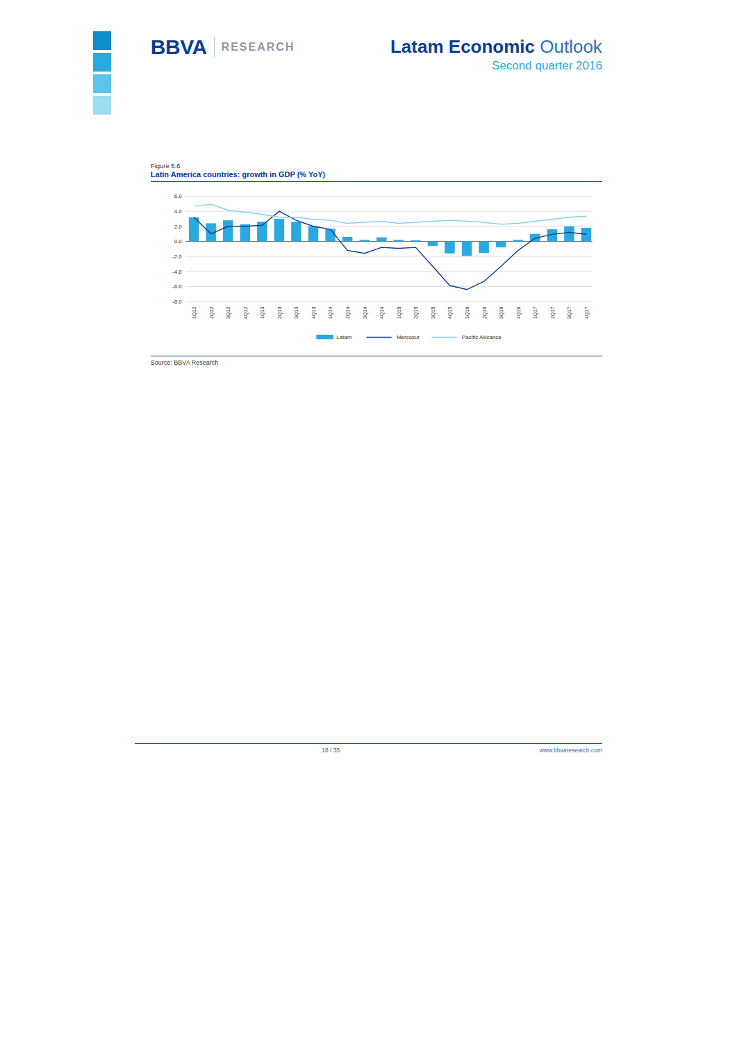BBVA
RESEARCH
Latam Economic Outlook
Second quarter 2016
Figure 5.6
Latin America countries: growth in GDP (% YoY)
6.0 4.0 2.0 0.0 -2.0 -4.0 -6.0 -8.0 1Q12 2Q12 3Q12 4Q12 1Q13 2Q13 3Q13 4Q13 1Q14 2Q14 3Q14 4Q14 1Q15 2Q15 3Q15 4Q15 1Q16 2Q16 3Q16 4Q16 1Q17 2Q17 3Q17 4Q17 Latam Mercosur Pacific Allicance
Source: BBVA Research
18 / 35 www.bbvaresearch.com